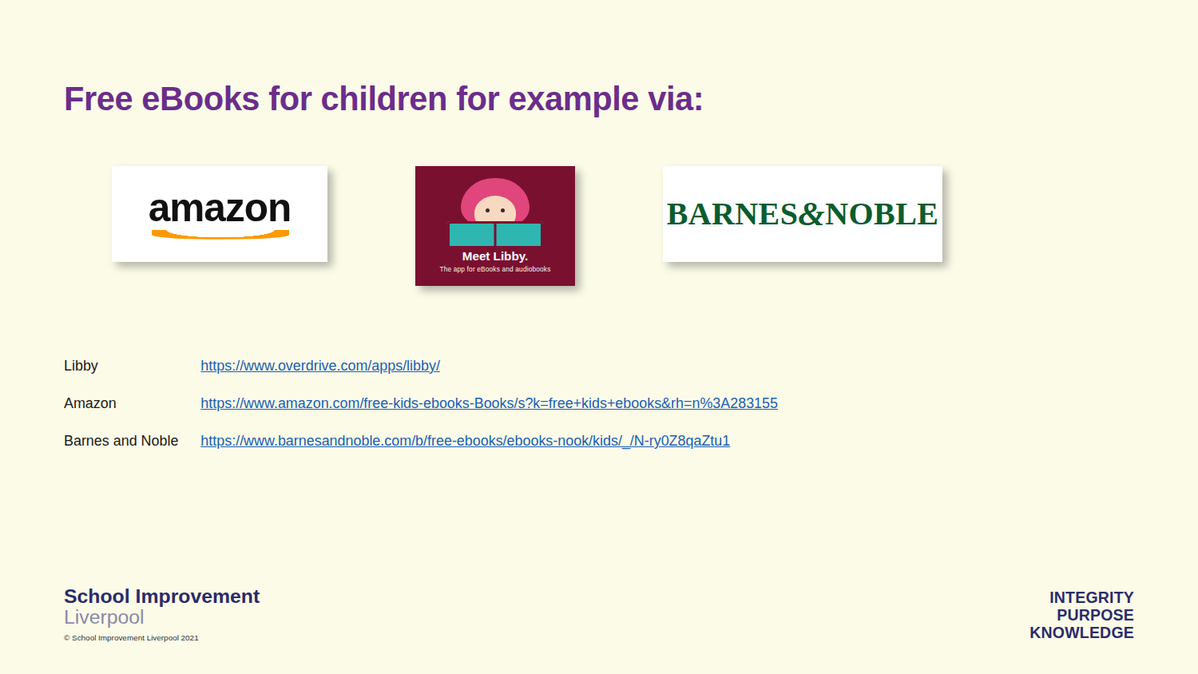Free eBooks for children for example via:
amazon
Meet Libby.
The app for eBooks and audiobooks
BARNES&NOBLE
Libby https://www.overdrive.com/apps/libby/ Amazon https://www.amazon.com/free-kids-ebooks-Books/s?k=free+kids+ebooks&rh=n%3A283155 Barnes and Noble https://www.barnesandnoble.com/b/free-ebooks/ebooks-nook/kids/_/N-ry0Z8qaZtu1
School Improvement
Liverpool
© School Improvement Liverpool 2021
INTEGRITY
PURPOSE
KNOWLEDGE